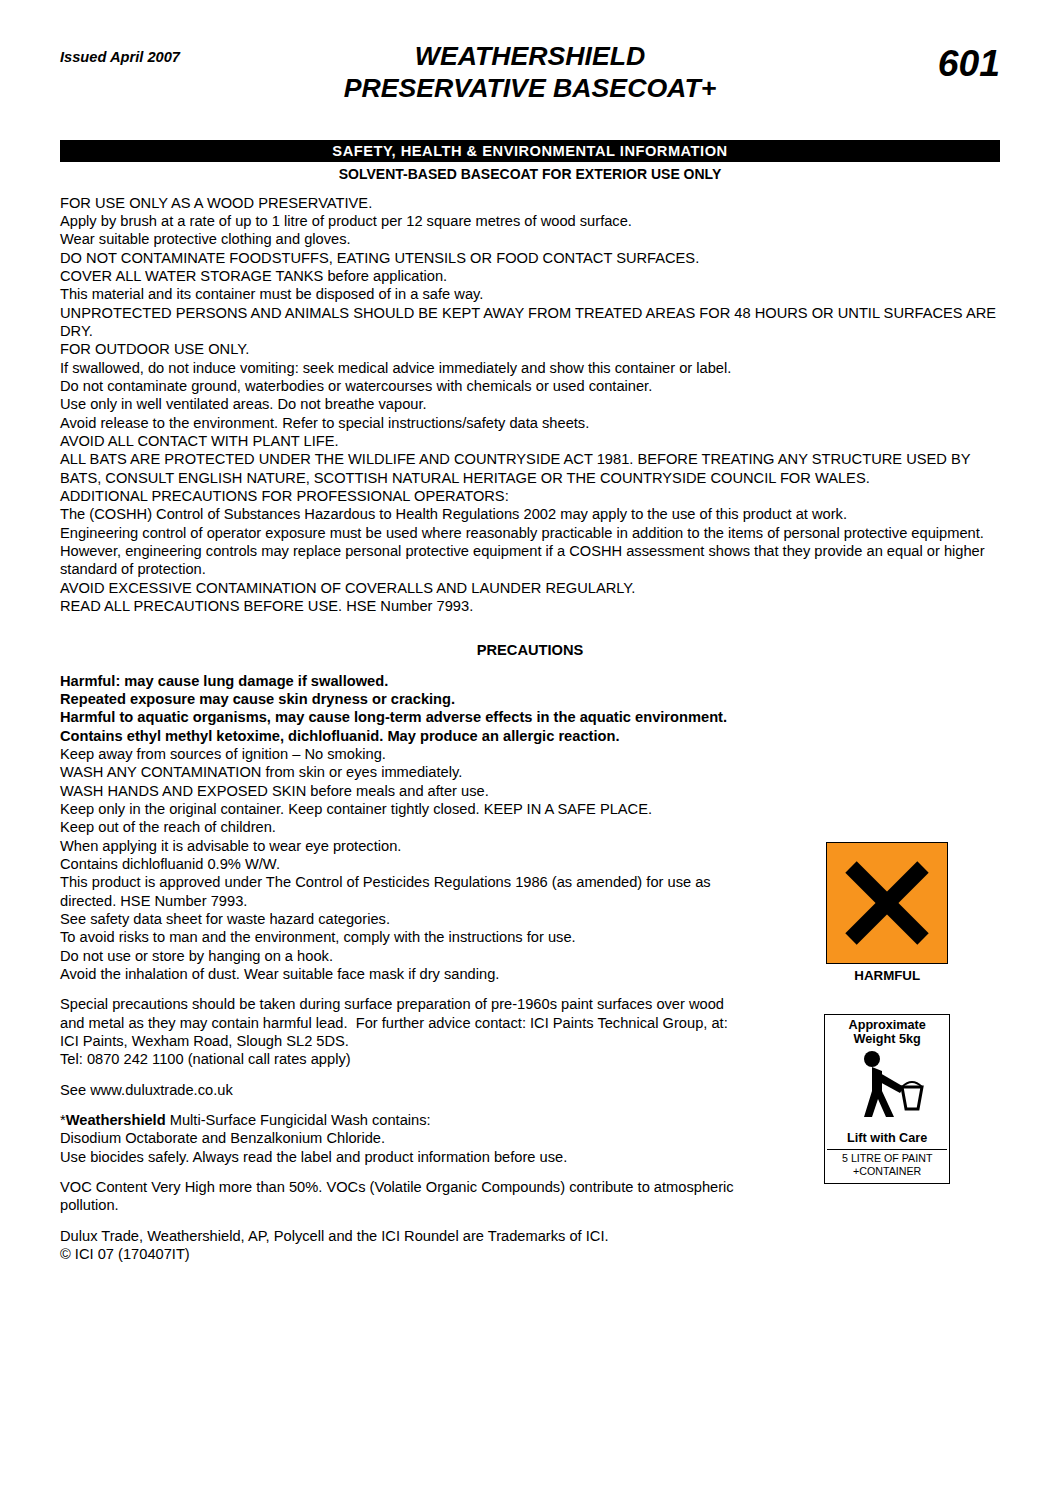Issued April 2007
WEATHERSHIELD
PRESERVATIVE BASECOAT+
601
SAFETY, HEALTH & ENVIRONMENTAL INFORMATION
SOLVENT-BASED BASECOAT FOR EXTERIOR USE ONLY
FOR USE ONLY AS A WOOD PRESERVATIVE.
Apply by brush at a rate of up to 1 litre of product per 12 square metres of wood surface.
Wear suitable protective clothing and gloves.
DO NOT CONTAMINATE FOODSTUFFS, EATING UTENSILS OR FOOD CONTACT SURFACES.
COVER ALL WATER STORAGE TANKS before application.
This material and its container must be disposed of in a safe way.
UNPROTECTED PERSONS AND ANIMALS SHOULD BE KEPT AWAY FROM TREATED AREAS FOR 48 HOURS OR UNTIL SURFACES ARE DRY.
FOR OUTDOOR USE ONLY.
If swallowed, do not induce vomiting: seek medical advice immediately and show this container or label.
Do not contaminate ground, waterbodies or watercourses with chemicals or used container.
Use only in well ventilated areas. Do not breathe vapour.
Avoid release to the environment. Refer to special instructions/safety data sheets.
AVOID ALL CONTACT WITH PLANT LIFE.
ALL BATS ARE PROTECTED UNDER THE WILDLIFE AND COUNTRYSIDE ACT 1981. BEFORE TREATING ANY STRUCTURE USED BY BATS, CONSULT ENGLISH NATURE, SCOTTISH NATURAL HERITAGE OR THE COUNTRYSIDE COUNCIL FOR WALES.
ADDITIONAL PRECAUTIONS FOR PROFESSIONAL OPERATORS:
The (COSHH) Control of Substances Hazardous to Health Regulations 2002 may apply to the use of this product at work.
Engineering control of operator exposure must be used where reasonably practicable in addition to the items of personal protective equipment.
However, engineering controls may replace personal protective equipment if a COSHH assessment shows that they provide an equal or higher standard of protection.
AVOID EXCESSIVE CONTAMINATION OF COVERALLS AND LAUNDER REGULARLY.
READ ALL PRECAUTIONS BEFORE USE. HSE Number 7993.
PRECAUTIONS
Harmful: may cause lung damage if swallowed.
Repeated exposure may cause skin dryness or cracking.
Harmful to aquatic organisms, may cause long-term adverse effects in the aquatic environment.
Contains ethyl methyl ketoxime, dichlofluanid. May produce an allergic reaction.
Keep away from sources of ignition – No smoking.
WASH ANY CONTAMINATION from skin or eyes immediately.
WASH HANDS AND EXPOSED SKIN before meals and after use.
Keep only in the original container. Keep container tightly closed. KEEP IN A SAFE PLACE.
Keep out of the reach of children.
When applying it is advisable to wear eye protection.
Contains dichlofluanid 0.9% W/W.
This product is approved under The Control of Pesticides Regulations 1986 (as amended) for use as directed. HSE Number 7993.
See safety data sheet for waste hazard categories.
To avoid risks to man and the environment, comply with the instructions for use.
Do not use or store by hanging on a hook.
Avoid the inhalation of dust. Wear suitable face mask if dry sanding.
Special precautions should be taken during surface preparation of pre-1960s paint surfaces over wood and metal as they may contain harmful lead. For further advice contact: ICI Paints Technical Group, at: ICI Paints, Wexham Road, Slough SL2 5DS.
Tel: 0870 242 1100 (national call rates apply)
See www.duluxtrade.co.uk
*Weathershield Multi-Surface Fungicidal Wash contains:
Disodium Octaborate and Benzalkonium Chloride.
Use biocides safely. Always read the label and product information before use.
VOC Content Very High more than 50%. VOCs (Volatile Organic Compounds) contribute to atmospheric pollution.
Dulux Trade, Weathershield, AP, Polycell and the ICI Roundel are Trademarks of ICI.
© ICI 07 (170407IT)
HARMFUL
Approximate
Weight 5kg
Lift with Care
5 LITRE OF PAINT
+CONTAINER